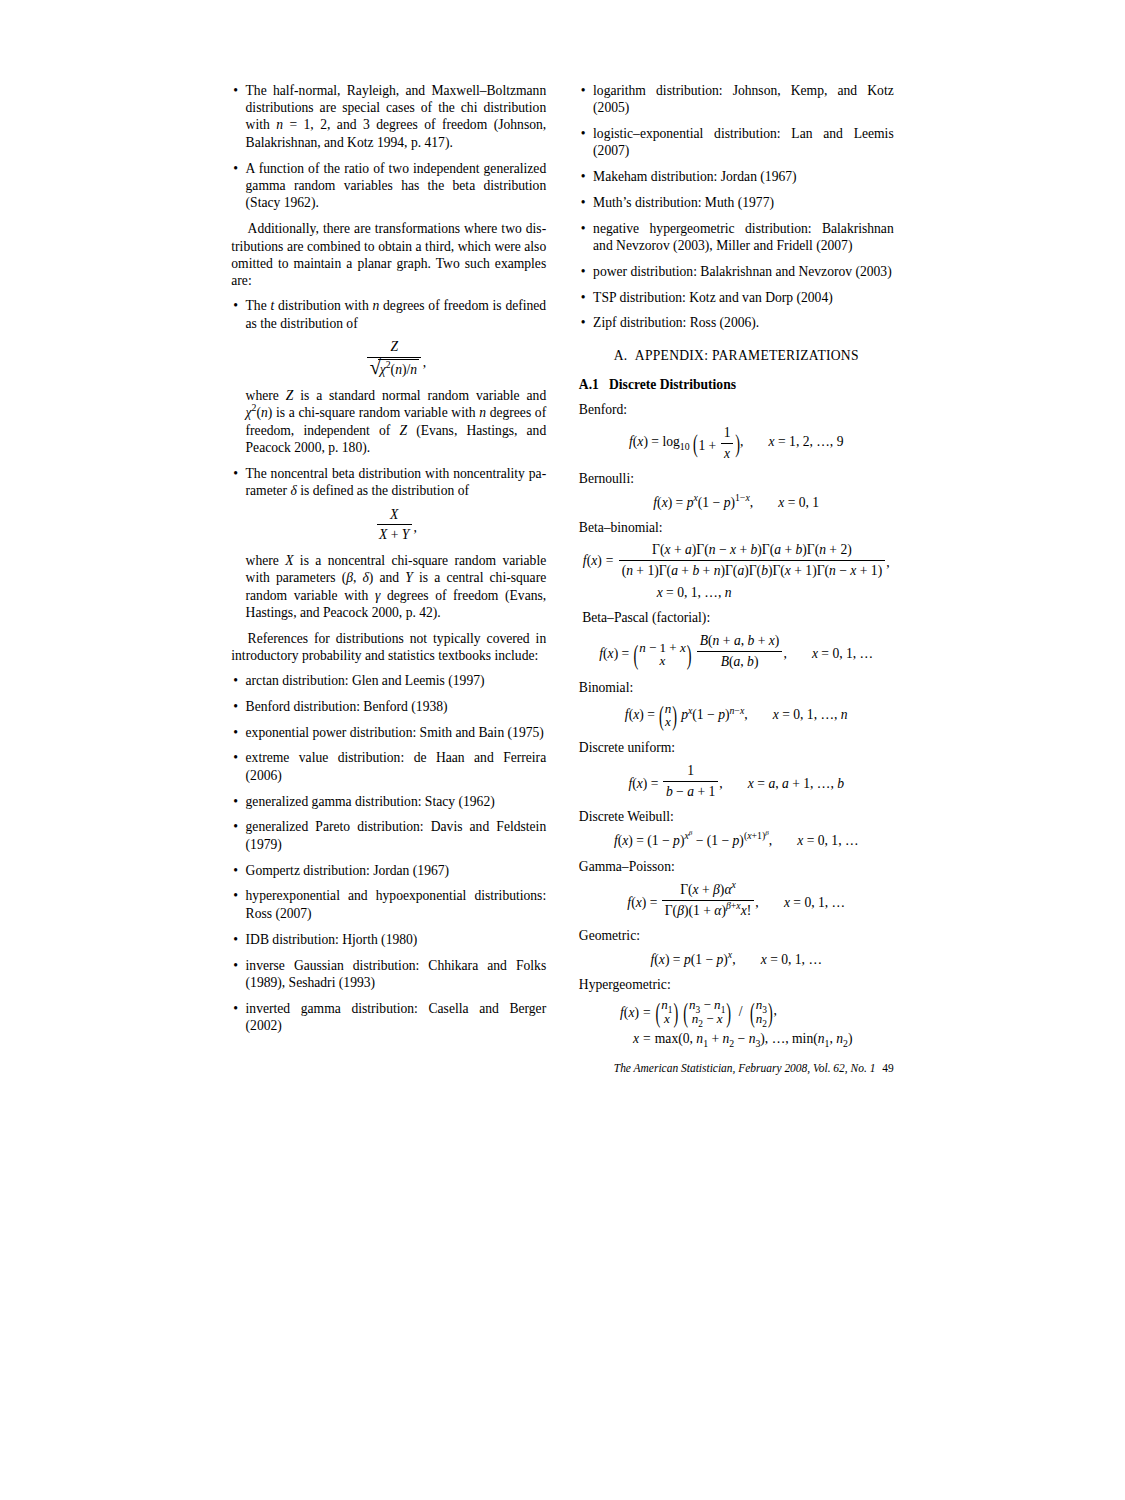The half-normal, Rayleigh, and Maxwell–Boltzmann distributions are special cases of the chi distribution with n = 1, 2, and 3 degrees of freedom (Johnson, Balakrishnan, and Kotz 1994, p. 417).
A function of the ratio of two independent generalized gamma random variables has the beta distribution (Stacy 1962).
Additionally, there are transformations where two distributions are combined to obtain a third, which were also omitted to maintain a planar graph. Two such examples are:
The t distribution with n degrees of freedom is defined as the distribution of
Z χ2(n)/n ,
where Z is a standard normal random variable and χ2(n) is a chi-square random variable with n degrees of freedom, independent of Z (Evans, Hastings, and Peacock 2000, p. 180).
The noncentral beta distribution with noncentrality parameter δ is defined as the distribution of
X X + Y ,
where X is a noncentral chi-square random variable with parameters (β, δ) and Y is a central chi-square random variable with γ degrees of freedom (Evans, Hastings, and Peacock 2000, p. 42).
References for distributions not typically covered in introductory probability and statistics textbooks include:
arctan distribution: Glen and Leemis (1997)
Benford distribution: Benford (1938)
exponential power distribution: Smith and Bain (1975)
extreme value distribution: de Haan and Ferreira (2006)
generalized gamma distribution: Stacy (1962)
generalized Pareto distribution: Davis and Feldstein (1979)
Gompertz distribution: Jordan (1967)
hyperexponential and hypoexponential distributions: Ross (2007)
IDB distribution: Hjorth (1980)
inverse Gaussian distribution: Chhikara and Folks (1989), Seshadri (1993)
inverted gamma distribution: Casella and Berger (2002)
logarithm distribution: Johnson, Kemp, and Kotz (2005)
logistic–exponential distribution: Lan and Leemis (2007)
Makeham distribution: Jordan (1967)
Muth’s distribution: Muth (1977)
negative hypergeometric distribution: Balakrishnan and Nevzorov (2003), Miller and Fridell (2007)
power distribution: Balakrishnan and Nevzorov (2003)
TSP distribution: Kotz and van Dorp (2004)
Zipf distribution: Ross (2006).
A. APPENDIX: PARAMETERIZATIONS
A.1 Discrete Distributions
Benford:
f(x) = log10 1 + 1 x, x = 1, 2, …, 9
Bernoulli:
f(x) = px(1 − p)1−x, x = 0, 1
Beta–binomial:
f(x)
=
Γ(x + a)Γ(n − x + b)Γ(a + b)Γ(n + 2) (n + 1)Γ(a + b + n)Γ(a)Γ(b)Γ(x + 1)Γ(n − x + 1) ,
x = 0, 1, …, n
Beta–Pascal (factorial):
f(x) = n − 1 + x
x B(n + a, b + x) B(a, b) , x = 0, 1, …
Binomial:
f(x) = n
x px(1 − p)n−x, x = 0, 1, …, n
Discrete uniform:
f(x) = 1 b − a + 1 , x = a, a + 1, …, b
Discrete Weibull:
f(x) = (1 − p)xβ − (1 − p)(x+1)β, x = 0, 1, …
Gamma–Poisson:
f(x) = Γ(x + β)αx Γ(β)(1 + α)β+xx! , x = 0, 1, …
Geometric:
f(x) = p(1 − p)x, x = 0, 1, …
Hypergeometric:
f(x)
=
n1
x n3 − n1
n2 − x / n3
n2,
x
=
max(0, n1 + n2 − n3), …, min(n1, n2)
The American Statistician, February 2008, Vol. 62, No. 149